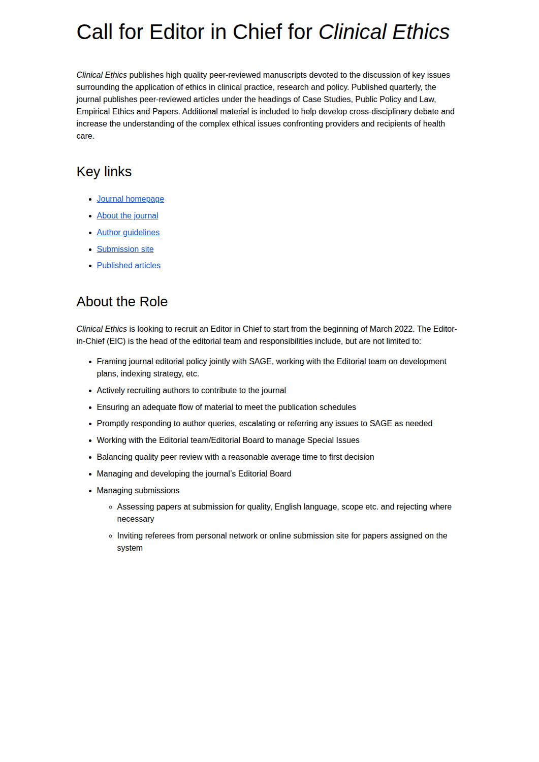Call for Editor in Chief for Clinical Ethics
Clinical Ethics publishes high quality peer-reviewed manuscripts devoted to the discussion of key issues surrounding the application of ethics in clinical practice, research and policy. Published quarterly, the journal publishes peer-reviewed articles under the headings of Case Studies, Public Policy and Law, Empirical Ethics and Papers. Additional material is included to help develop cross-disciplinary debate and increase the understanding of the complex ethical issues confronting providers and recipients of health care.
Key links
Journal homepage
About the journal
Author guidelines
Submission site
Published articles
About the Role
Clinical Ethics is looking to recruit an Editor in Chief to start from the beginning of March 2022. The Editor-in-Chief (EIC) is the head of the editorial team and responsibilities include, but are not limited to:
Framing journal editorial policy jointly with SAGE, working with the Editorial team on development plans, indexing strategy, etc.
Actively recruiting authors to contribute to the journal
Ensuring an adequate flow of material to meet the publication schedules
Promptly responding to author queries, escalating or referring any issues to SAGE as needed
Working with the Editorial team/Editorial Board to manage Special Issues
Balancing quality peer review with a reasonable average time to first decision
Managing and developing the journal’s Editorial Board
Managing submissions
Assessing papers at submission for quality, English language, scope etc. and rejecting where necessary
Inviting referees from personal network or online submission site for papers assigned on the system